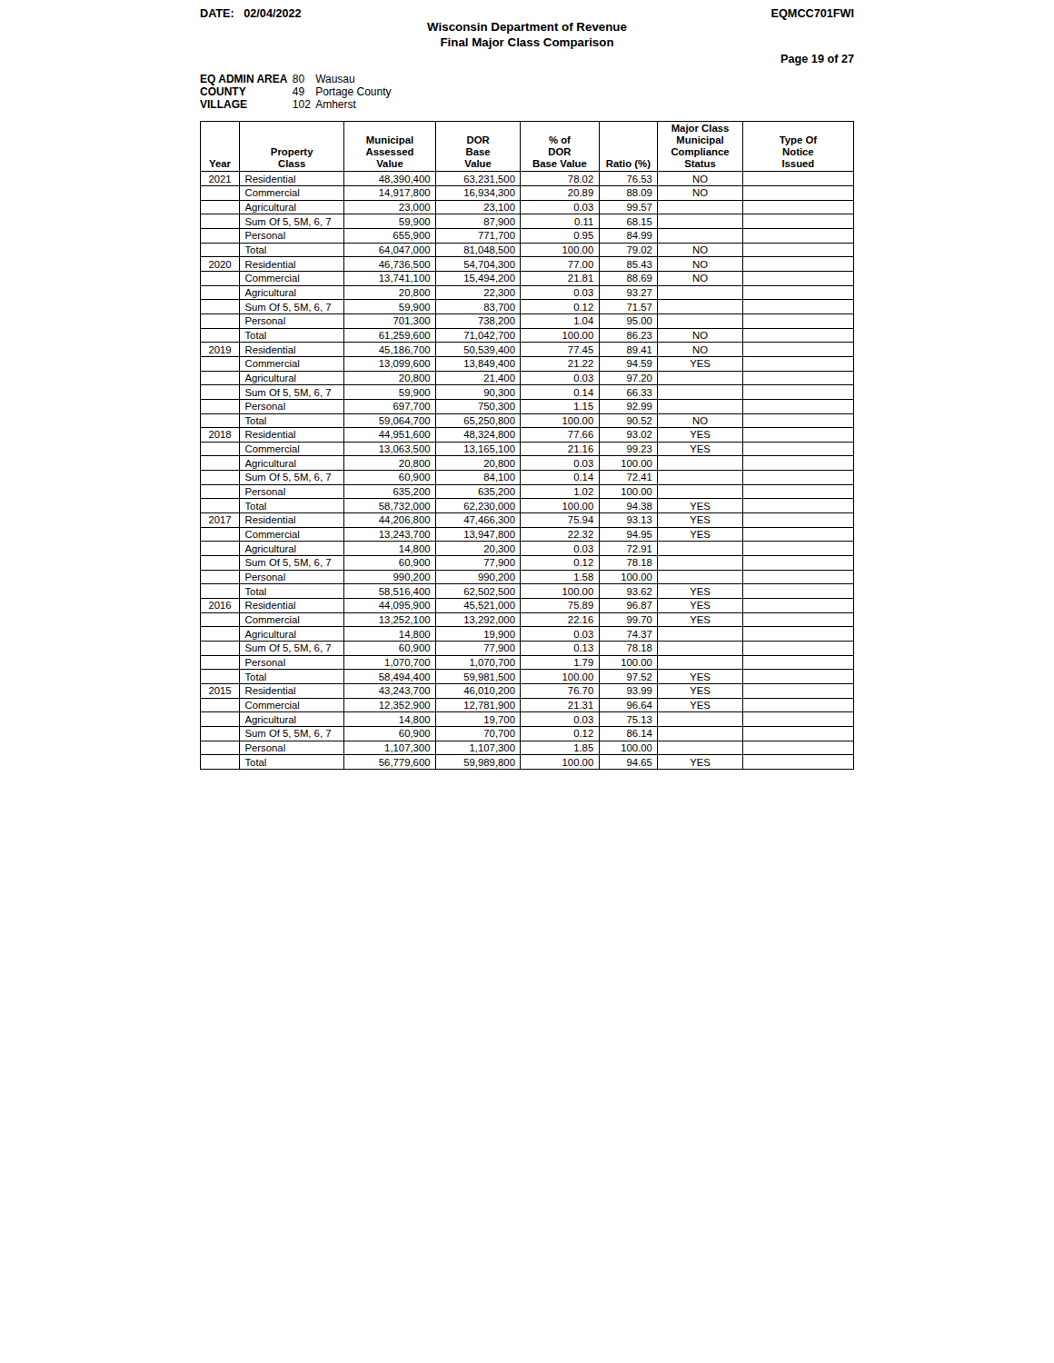DATE: 02/04/2022
Wisconsin Department of Revenue
Final Major Class Comparison
EQMCC701FWI
Page 19 of 27
| EQ ADMIN AREA | 80 | Wausau |
| COUNTY | 49 | Portage County |
| VILLAGE | 102 | Amherst |
| Year | Property Class | Municipal Assessed Value | DOR Base Value | % of DOR Base Value | Ratio (%) | Major Class Municipal Compliance Status | Type Of Notice Issued |
| --- | --- | --- | --- | --- | --- | --- | --- |
| 2021 | Residential | 48,390,400 | 63,231,500 | 78.02 | 76.53 | NO | |
| | Commercial | 14,917,800 | 16,934,300 | 20.89 | 88.09 | NO | |
| | Agricultural | 23,000 | 23,100 | 0.03 | 99.57 | | |
| | Sum Of 5, 5M, 6, 7 | 59,900 | 87,900 | 0.11 | 68.15 | | |
| | Personal | 655,900 | 771,700 | 0.95 | 84.99 | | |
| | Total | 64,047,000 | 81,048,500 | 100.00 | 79.02 | NO | |
| 2020 | Residential | 46,736,500 | 54,704,300 | 77.00 | 85.43 | NO | |
| | Commercial | 13,741,100 | 15,494,200 | 21.81 | 88.69 | NO | |
| | Agricultural | 20,800 | 22,300 | 0.03 | 93.27 | | |
| | Sum Of 5, 5M, 6, 7 | 59,900 | 83,700 | 0.12 | 71.57 | | |
| | Personal | 701,300 | 738,200 | 1.04 | 95.00 | | |
| | Total | 61,259,600 | 71,042,700 | 100.00 | 86.23 | NO | |
| 2019 | Residential | 45,186,700 | 50,539,400 | 77.45 | 89.41 | NO | |
| | Commercial | 13,099,600 | 13,849,400 | 21.22 | 94.59 | YES | |
| | Agricultural | 20,800 | 21,400 | 0.03 | 97.20 | | |
| | Sum Of 5, 5M, 6, 7 | 59,900 | 90,300 | 0.14 | 66.33 | | |
| | Personal | 697,700 | 750,300 | 1.15 | 92.99 | | |
| | Total | 59,064,700 | 65,250,800 | 100.00 | 90.52 | NO | |
| 2018 | Residential | 44,951,600 | 48,324,800 | 77.66 | 93.02 | YES | |
| | Commercial | 13,063,500 | 13,165,100 | 21.16 | 99.23 | YES | |
| | Agricultural | 20,800 | 20,800 | 0.03 | 100.00 | | |
| | Sum Of 5, 5M, 6, 7 | 60,900 | 84,100 | 0.14 | 72.41 | | |
| | Personal | 635,200 | 635,200 | 1.02 | 100.00 | | |
| | Total | 58,732,000 | 62,230,000 | 100.00 | 94.38 | YES | |
| 2017 | Residential | 44,206,800 | 47,466,300 | 75.94 | 93.13 | YES | |
| | Commercial | 13,243,700 | 13,947,800 | 22.32 | 94.95 | YES | |
| | Agricultural | 14,800 | 20,300 | 0.03 | 72.91 | | |
| | Sum Of 5, 5M, 6, 7 | 60,900 | 77,900 | 0.12 | 78.18 | | |
| | Personal | 990,200 | 990,200 | 1.58 | 100.00 | | |
| | Total | 58,516,400 | 62,502,500 | 100.00 | 93.62 | YES | |
| 2016 | Residential | 44,095,900 | 45,521,000 | 75.89 | 96.87 | YES | |
| | Commercial | 13,252,100 | 13,292,000 | 22.16 | 99.70 | YES | |
| | Agricultural | 14,800 | 19,900 | 0.03 | 74.37 | | |
| | Sum Of 5, 5M, 6, 7 | 60,900 | 77,900 | 0.13 | 78.18 | | |
| | Personal | 1,070,700 | 1,070,700 | 1.79 | 100.00 | | |
| | Total | 58,494,400 | 59,981,500 | 100.00 | 97.52 | YES | |
| 2015 | Residential | 43,243,700 | 46,010,200 | 76.70 | 93.99 | YES | |
| | Commercial | 12,352,900 | 12,781,900 | 21.31 | 96.64 | YES | |
| | Agricultural | 14,800 | 19,700 | 0.03 | 75.13 | | |
| | Sum Of 5, 5M, 6, 7 | 60,900 | 70,700 | 0.12 | 86.14 | | |
| | Personal | 1,107,300 | 1,107,300 | 1.85 | 100.00 | | |
| | Total | 56,779,600 | 59,989,800 | 100.00 | 94.65 | YES | |